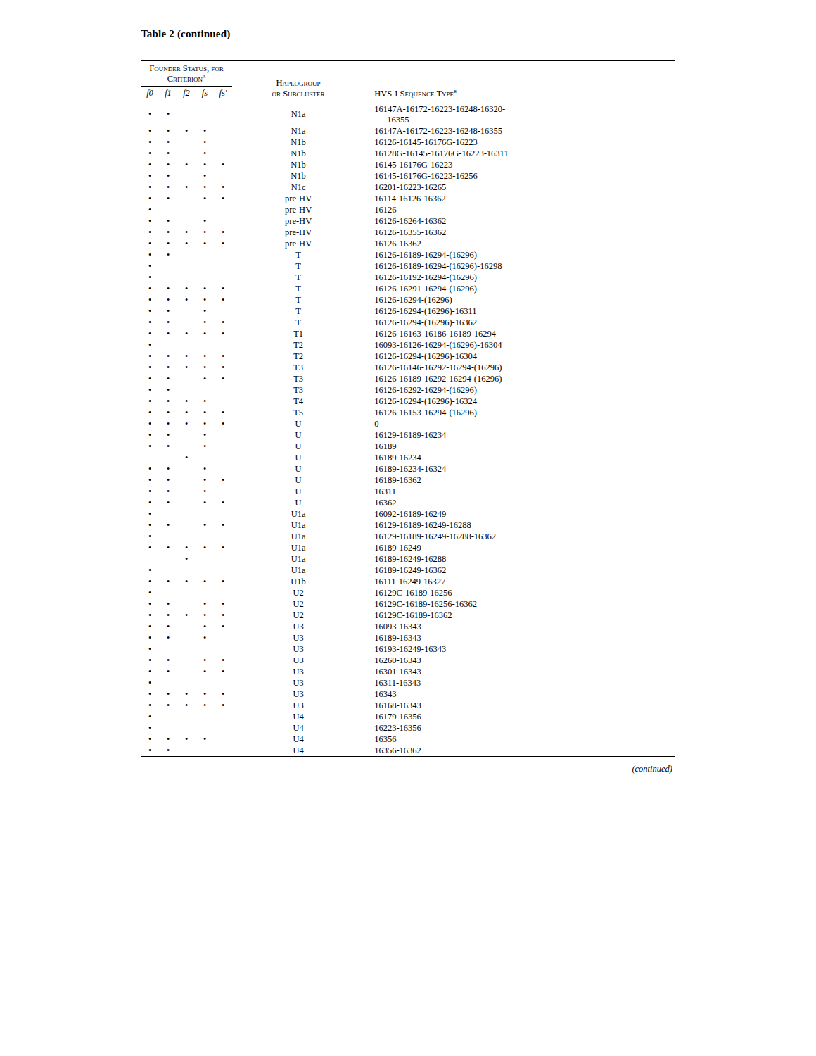Table 2 (continued)
| Founder Status, for Criterion a | Haplogroup or Subcluster | HVS-I Sequence Type b |
| --- | --- | --- |
| f0 | f1 | f2 | fs | fs′ |
| • | • | | | | N1a | 16147A-16172-16223-16248-16320- 16355 |
| • | • | • | • | | N1a | 16147A-16172-16223-16248-16355 |
| • | • | | • | | N1b | 16126-16145-16176G-16223 |
| • | • | | • | | N1b | 16128G-16145-16176G-16223-16311 |
| • | • | • | • | • | N1b | 16145-16176G-16223 |
| • | • | | • | | N1b | 16145-16176G-16223-16256 |
| • | • | • | • | • | N1c | 16201-16223-16265 |
| • | • | | • | • | pre-HV | 16114-16126-16362 |
| • | | | | | pre-HV | 16126 |
| • | • | | • | | pre-HV | 16126-16264-16362 |
| • | • | • | • | • | pre-HV | 16126-16355-16362 |
| • | • | • | • | • | pre-HV | 16126-16362 |
| • | • | | | | T | 16126-16189-16294-(16296) |
| • | | | | | T | 16126-16189-16294-(16296)-16298 |
| • | | | | | T | 16126-16192-16294-(16296) |
| • | • | • | • | • | T | 16126-16291-16294-(16296) |
| • | • | • | • | • | T | 16126-16294-(16296) |
| • | • | | • | | T | 16126-16294-(16296)-16311 |
| • | • | | • | • | T | 16126-16294-(16296)-16362 |
| • | • | • | • | • | T1 | 16126-16163-16186-16189-16294 |
| • | | | | | T2 | 16093-16126-16294-(16296)-16304 |
| • | • | • | • | • | T2 | 16126-16294-(16296)-16304 |
| • | • | • | • | • | T3 | 16126-16146-16292-16294-(16296) |
| • | • | | • | • | T3 | 16126-16189-16292-16294-(16296) |
| • | • | | | | T3 | 16126-16292-16294-(16296) |
| • | • | • | • | | T4 | 16126-16294-(16296)-16324 |
| • | • | • | • | • | T5 | 16126-16153-16294-(16296) |
| • | • | • | • | • | U | 0 |
| • | • | | • | | U | 16129-16189-16234 |
| • | • | | • | | U | 16189 |
| | | • | | | U | 16189-16234 |
| • | • | | • | | U | 16189-16234-16324 |
| • | • | | • | • | U | 16189-16362 |
| • | • | | • | | U | 16311 |
| • | • | | • | • | U | 16362 |
| • | | | | | U1a | 16092-16189-16249 |
| • | • | | • | • | U1a | 16129-16189-16249-16288 |
| • | | | | | U1a | 16129-16189-16249-16288-16362 |
| • | • | • | • | • | U1a | 16189-16249 |
| | | • | | | U1a | 16189-16249-16288 |
| • | | | | | U1a | 16189-16249-16362 |
| • | • | • | • | • | U1b | 16111-16249-16327 |
| • | | | | | U2 | 16129C-16189-16256 |
| • | • | | • | • | U2 | 16129C-16189-16256-16362 |
| • | • | • | • | • | U2 | 16129C-16189-16362 |
| • | • | | • | • | U3 | 16093-16343 |
| • | • | | • | | U3 | 16189-16343 |
| • | | | | | U3 | 16193-16249-16343 |
| • | • | | • | • | U3 | 16260-16343 |
| • | • | | • | • | U3 | 16301-16343 |
| • | | | | | U3 | 16311-16343 |
| • | • | • | • | • | U3 | 16343 |
| • | • | • | • | • | U3 | 16168-16343 |
| • | | | | | U4 | 16179-16356 |
| • | | | | | U4 | 16223-16356 |
| • | • | • | • | | U4 | 16356 |
| • | • | | | | U4 | 16356-16362 |
(continued)